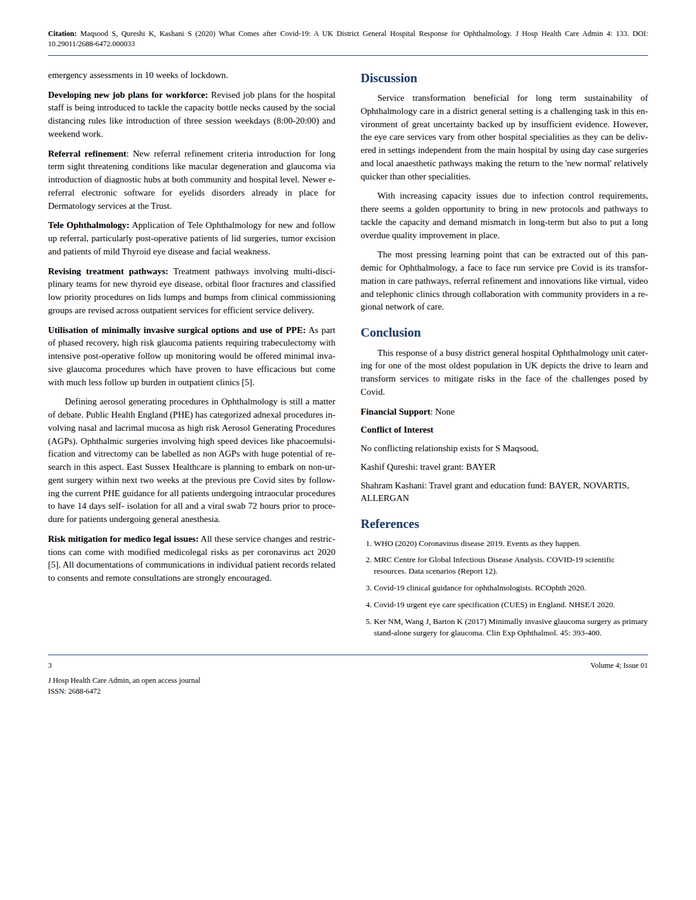Citation: Maqsood S, Qureshi K, Kashani S (2020) What Comes after Covid-19: A UK District General Hospital Response for Ophthalmology. J Hosp Health Care Admin 4: 133. DOI: 10.29011/2688-6472.000033
emergency assessments in 10 weeks of lockdown.
Developing new job plans for workforce: Revised job plans for the hospital staff is being introduced to tackle the capacity bottle necks caused by the social distancing rules like introduction of three session weekdays (8:00-20:00) and weekend work.
Referral refinement: New referral refinement criteria introduction for long term sight threatening conditions like macular degeneration and glaucoma via introduction of diagnostic hubs at both community and hospital level. Newer e-referral electronic software for eyelids disorders already in place for Dermatology services at the Trust.
Tele Ophthalmology: Application of Tele Ophthalmology for new and follow up referral, particularly post-operative patients of lid surgeries, tumor excision and patients of mild Thyroid eye disease and facial weakness.
Revising treatment pathways: Treatment pathways involving multi-disciplinary teams for new thyroid eye disease, orbital floor fractures and classified low priority procedures on lids lumps and bumps from clinical commissioning groups are revised across outpatient services for efficient service delivery.
Utilisation of minimally invasive surgical options and use of PPE: As part of phased recovery, high risk glaucoma patients requiring trabeculectomy with intensive post-operative follow up monitoring would be offered minimal invasive glaucoma procedures which have proven to have efficacious but come with much less follow up burden in outpatient clinics [5].
Defining aerosol generating procedures in Ophthalmology is still a matter of debate. Public Health England (PHE) has categorized adnexal procedures involving nasal and lacrimal mucosa as high risk Aerosol Generating Procedures (AGPs). Ophthalmic surgeries involving high speed devices like phacoemulsification and vitrectomy can be labelled as non AGPs with huge potential of research in this aspect. East Sussex Healthcare is planning to embark on non-urgent surgery within next two weeks at the previous pre Covid sites by following the current PHE guidance for all patients undergoing intraocular procedures to have 14 days self- isolation for all and a viral swab 72 hours prior to procedure for patients undergoing general anesthesia.
Risk mitigation for medico legal issues: All these service changes and restrictions can come with modified medicolegal risks as per coronavirus act 2020 [5]. All documentations of communications in individual patient records related to consents and remote consultations are strongly encouraged.
Discussion
Service transformation beneficial for long term sustainability of Ophthalmology care in a district general setting is a challenging task in this environment of great uncertainty backed up by insufficient evidence. However, the eye care services vary from other hospital specialities as they can be delivered in settings independent from the main hospital by using day case surgeries and local anaesthetic pathways making the return to the 'new normal' relatively quicker than other specialities.
With increasing capacity issues due to infection control requirements, there seems a golden opportunity to bring in new protocols and pathways to tackle the capacity and demand mismatch in long-term but also to put a long overdue quality improvement in place.
The most pressing learning point that can be extracted out of this pandemic for Ophthalmology, a face to face run service pre Covid is its transformation in care pathways, referral refinement and innovations like virtual, video and telephonic clinics through collaboration with community providers in a regional network of care.
Conclusion
This response of a busy district general hospital Ophthalmology unit catering for one of the most oldest population in UK depicts the drive to learn and transform services to mitigate risks in the face of the challenges posed by Covid.
Financial Support: None
Conflict of Interest
No conflicting relationship exists for S Maqsood,
Kashif Qureshi: travel grant: BAYER
Shahram Kashani: Travel grant and education fund: BAYER, NOVARTIS, ALLERGAN
References
WHO (2020) Coronavirus disease 2019. Events as they happen.
MRC Centre for Global Infectious Disease Analysis. COVID-19 scientific resources. Data scenarios (Report 12).
Covid-19 clinical guidance for ophthalmologists. RCOphth 2020.
Covid-19 urgent eye care specification (CUES) in England. NHSE/I 2020.
Ker NM, Wang J, Barton K (2017) Minimally invasive glaucoma surgery as primary stand-alone surgery for glaucoma. Clin Exp Ophthalmol. 45: 393-400.
3
J Hosp Health Care Admin, an open access journal
ISSN: 2688-6472
Volume 4; Issue 01